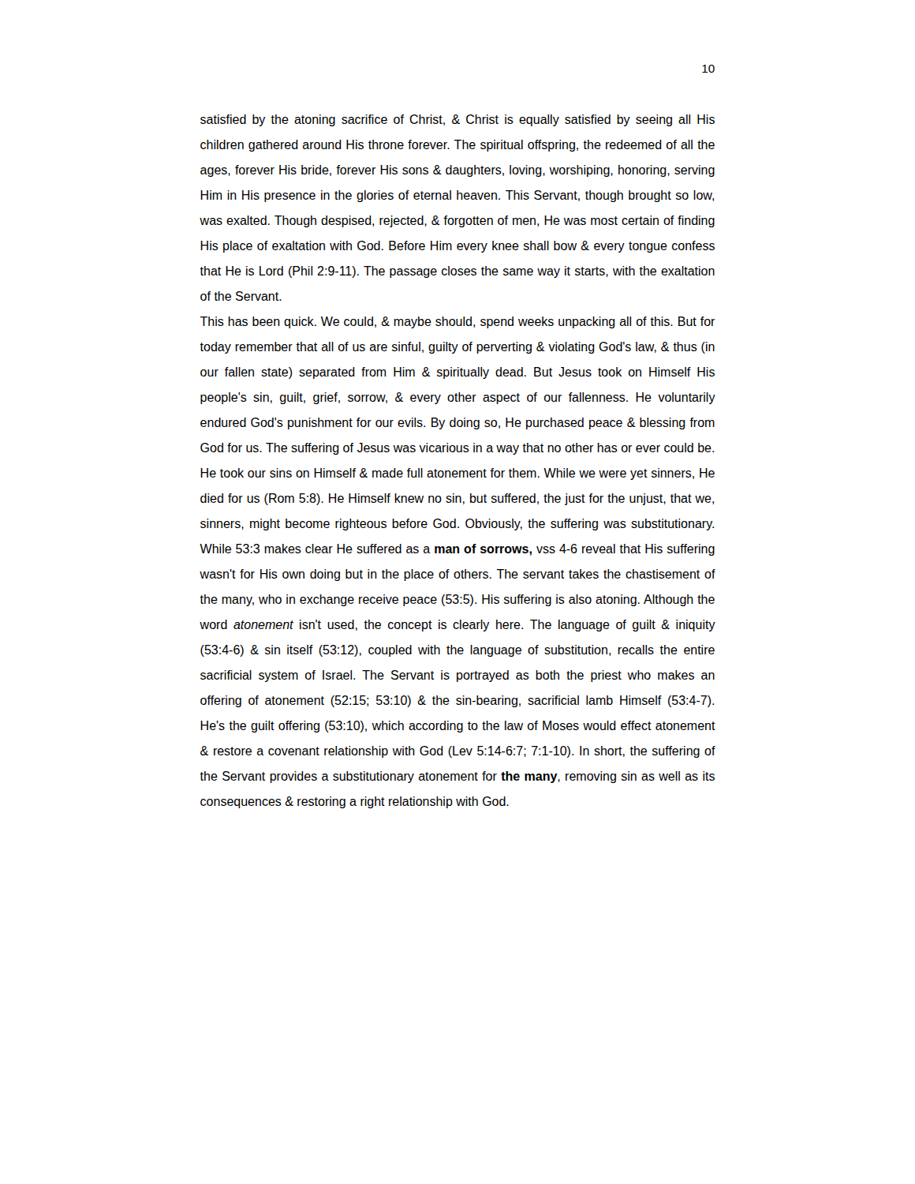10
satisfied by the atoning sacrifice of Christ, & Christ is equally satisfied by seeing all His children gathered around His throne forever. The spiritual offspring, the redeemed of all the ages, forever His bride, forever His sons & daughters, loving, worshiping, honoring, serving Him in His presence in the glories of eternal heaven. This Servant, though brought so low, was exalted. Though despised, rejected, & forgotten of men, He was most certain of finding His place of exaltation with God. Before Him every knee shall bow & every tongue confess that He is Lord (Phil 2:9-11). The passage closes the same way it starts, with the exaltation of the Servant.
This has been quick. We could, & maybe should, spend weeks unpacking all of this. But for today remember that all of us are sinful, guilty of perverting & violating God's law, & thus (in our fallen state) separated from Him & spiritually dead. But Jesus took on Himself His people's sin, guilt, grief, sorrow, & every other aspect of our fallenness. He voluntarily endured God's punishment for our evils. By doing so, He purchased peace & blessing from God for us. The suffering of Jesus was vicarious in a way that no other has or ever could be. He took our sins on Himself & made full atonement for them. While we were yet sinners, He died for us (Rom 5:8). He Himself knew no sin, but suffered, the just for the unjust, that we, sinners, might become righteous before God. Obviously, the suffering was substitutionary. While 53:3 makes clear He suffered as a man of sorrows, vss 4-6 reveal that His suffering wasn't for His own doing but in the place of others. The servant takes the chastisement of the many, who in exchange receive peace (53:5). His suffering is also atoning. Although the word atonement isn't used, the concept is clearly here. The language of guilt & iniquity (53:4-6) & sin itself (53:12), coupled with the language of substitution, recalls the entire sacrificial system of Israel. The Servant is portrayed as both the priest who makes an offering of atonement (52:15; 53:10) & the sin-bearing, sacrificial lamb Himself (53:4-7). He's the guilt offering (53:10), which according to the law of Moses would effect atonement & restore a covenant relationship with God (Lev 5:14-6:7; 7:1-10). In short, the suffering of the Servant provides a substitutionary atonement for the many, removing sin as well as its consequences & restoring a right relationship with God.